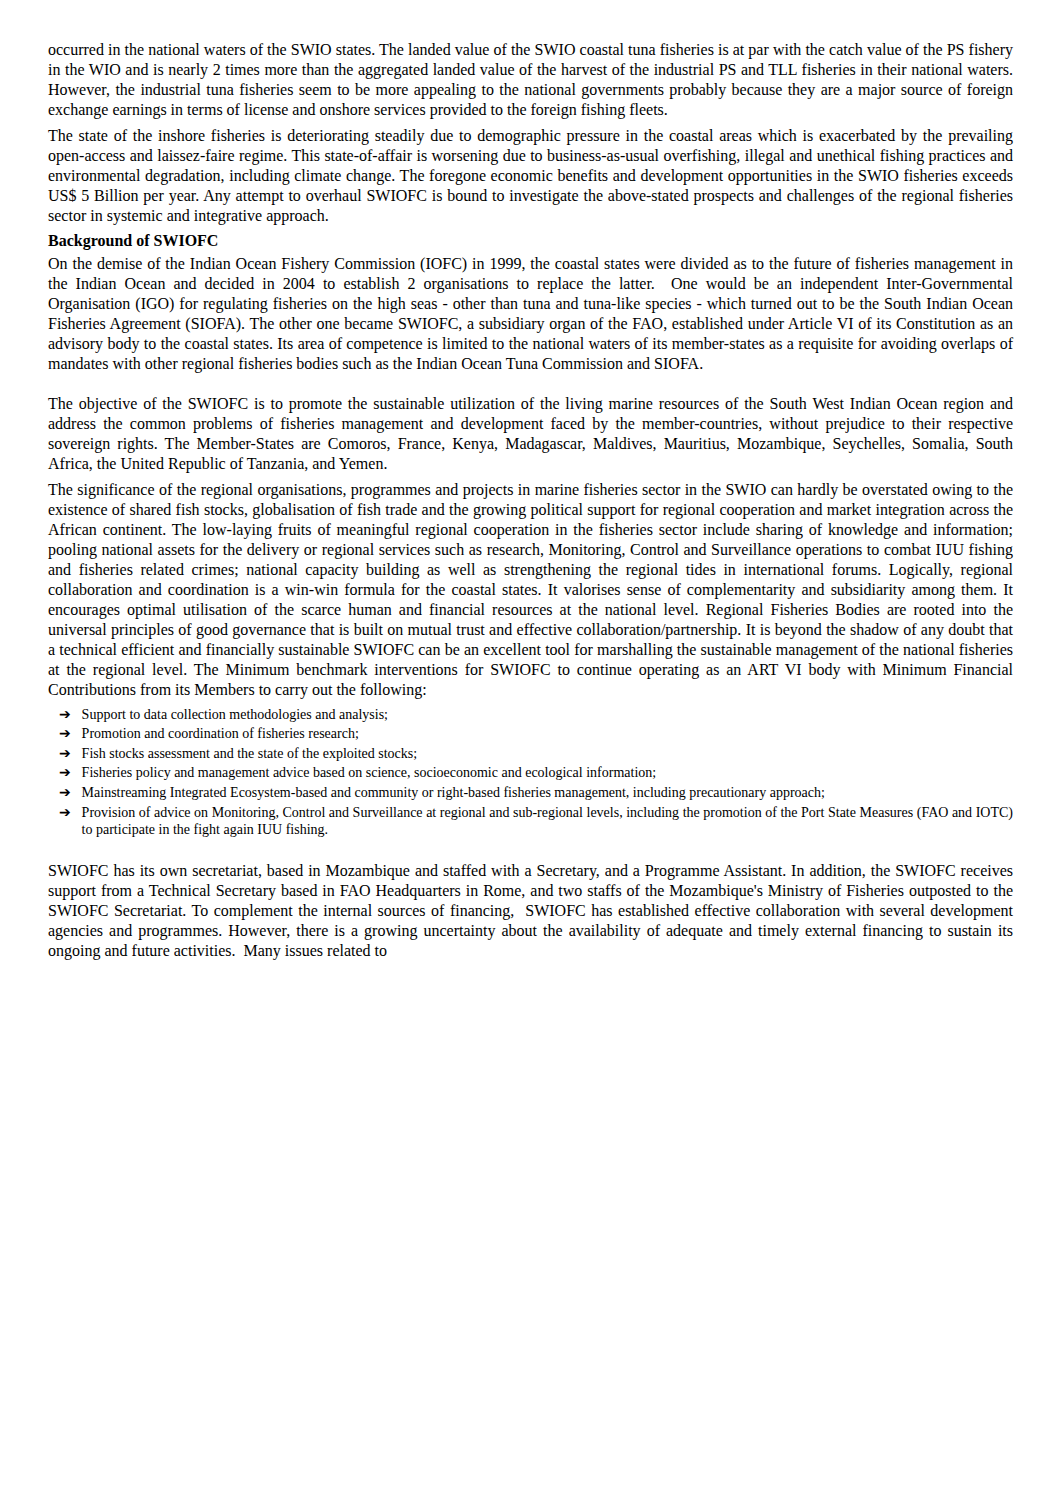occurred in the national waters of the SWIO states. The landed value of the SWIO coastal tuna fisheries is at par with the catch value of the PS fishery in the WIO and is nearly 2 times more than the aggregated landed value of the harvest of the industrial PS and TLL fisheries in their national waters. However, the industrial tuna fisheries seem to be more appealing to the national governments probably because they are a major source of foreign exchange earnings in terms of license and onshore services provided to the foreign fishing fleets.
The state of the inshore fisheries is deteriorating steadily due to demographic pressure in the coastal areas which is exacerbated by the prevailing open-access and laissez-faire regime. This state-of-affair is worsening due to business-as-usual overfishing, illegal and unethical fishing practices and environmental degradation, including climate change. The foregone economic benefits and development opportunities in the SWIO fisheries exceeds US$ 5 Billion per year. Any attempt to overhaul SWIOFC is bound to investigate the above-stated prospects and challenges of the regional fisheries sector in systemic and integrative approach.
Background of SWIOFC
On the demise of the Indian Ocean Fishery Commission (IOFC) in 1999, the coastal states were divided as to the future of fisheries management in the Indian Ocean and decided in 2004 to establish 2 organisations to replace the latter. One would be an independent Inter-Governmental Organisation (IGO) for regulating fisheries on the high seas - other than tuna and tuna-like species - which turned out to be the South Indian Ocean Fisheries Agreement (SIOFA). The other one became SWIOFC, a subsidiary organ of the FAO, established under Article VI of its Constitution as an advisory body to the coastal states. Its area of competence is limited to the national waters of its member-states as a requisite for avoiding overlaps of mandates with other regional fisheries bodies such as the Indian Ocean Tuna Commission and SIOFA.
The objective of the SWIOFC is to promote the sustainable utilization of the living marine resources of the South West Indian Ocean region and address the common problems of fisheries management and development faced by the member-countries, without prejudice to their respective sovereign rights. The Member-States are Comoros, France, Kenya, Madagascar, Maldives, Mauritius, Mozambique, Seychelles, Somalia, South Africa, the United Republic of Tanzania, and Yemen.
The significance of the regional organisations, programmes and projects in marine fisheries sector in the SWIO can hardly be overstated owing to the existence of shared fish stocks, globalisation of fish trade and the growing political support for regional cooperation and market integration across the African continent. The low-laying fruits of meaningful regional cooperation in the fisheries sector include sharing of knowledge and information; pooling national assets for the delivery or regional services such as research, Monitoring, Control and Surveillance operations to combat IUU fishing and fisheries related crimes; national capacity building as well as strengthening the regional tides in international forums. Logically, regional collaboration and coordination is a win-win formula for the coastal states. It valorises sense of complementarity and subsidiarity among them. It encourages optimal utilisation of the scarce human and financial resources at the national level. Regional Fisheries Bodies are rooted into the universal principles of good governance that is built on mutual trust and effective collaboration/partnership. It is beyond the shadow of any doubt that a technical efficient and financially sustainable SWIOFC can be an excellent tool for marshalling the sustainable management of the national fisheries at the regional level. The Minimum benchmark interventions for SWIOFC to continue operating as an ART VI body with Minimum Financial Contributions from its Members to carry out the following:
Support to data collection methodologies and analysis;
Promotion and coordination of fisheries research;
Fish stocks assessment and the state of the exploited stocks;
Fisheries policy and management advice based on science, socioeconomic and ecological information;
Mainstreaming Integrated Ecosystem-based and community or right-based fisheries management, including precautionary approach;
Provision of advice on Monitoring, Control and Surveillance at regional and sub-regional levels, including the promotion of the Port State Measures (FAO and IOTC) to participate in the fight again IUU fishing.
SWIOFC has its own secretariat, based in Mozambique and staffed with a Secretary, and a Programme Assistant. In addition, the SWIOFC receives support from a Technical Secretary based in FAO Headquarters in Rome, and two staffs of the Mozambique's Ministry of Fisheries outposted to the SWIOFC Secretariat. To complement the internal sources of financing, SWIOFC has established effective collaboration with several development agencies and programmes. However, there is a growing uncertainty about the availability of adequate and timely external financing to sustain its ongoing and future activities. Many issues related to